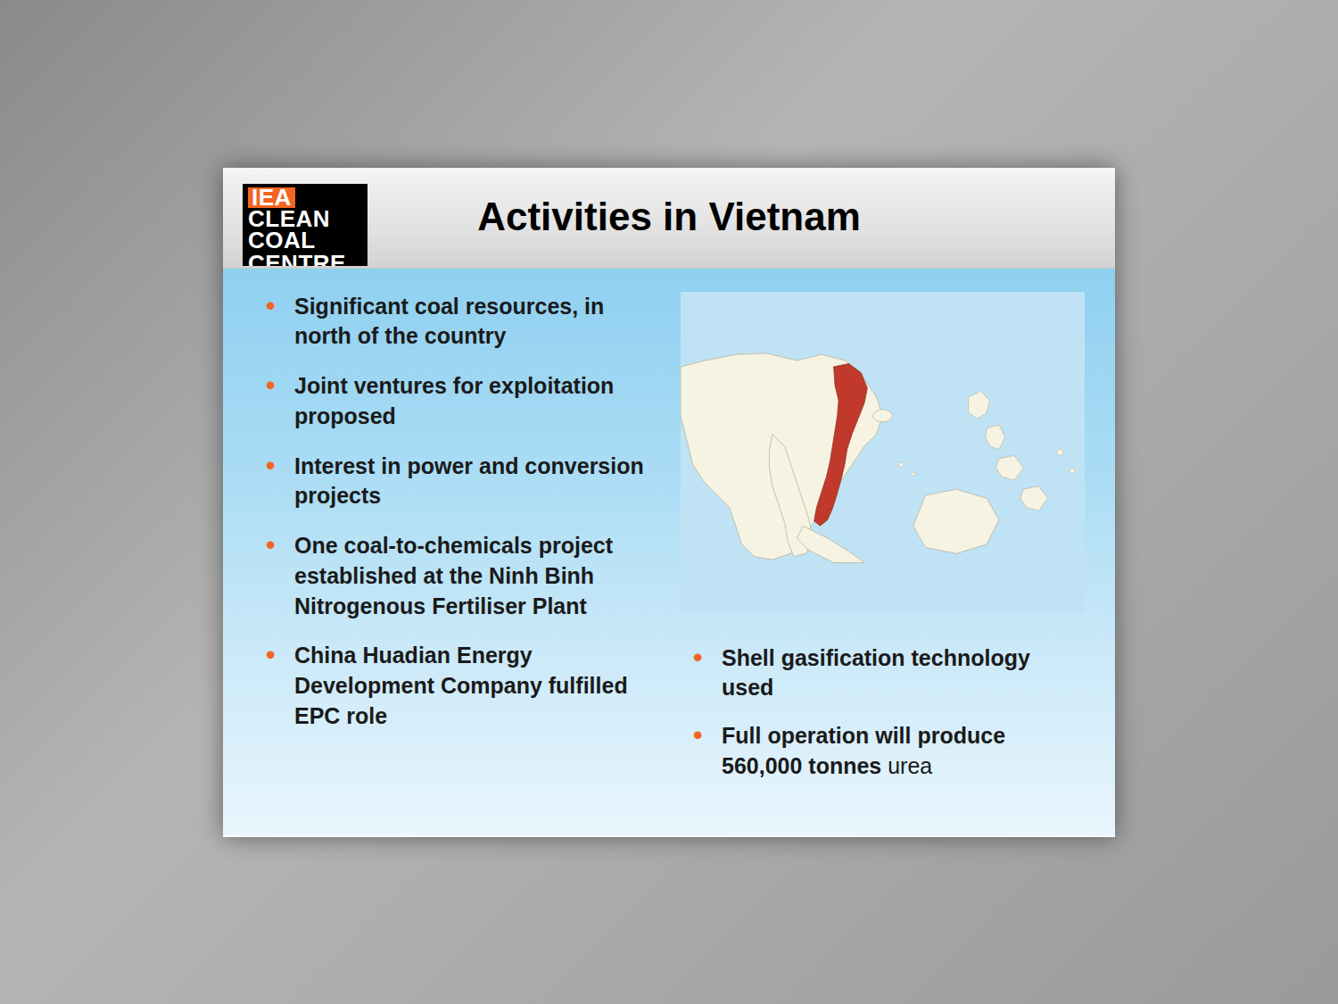IEA CLEAN COAL CENTRE
Activities in Vietnam
Significant coal resources, in north of the country
Joint ventures for exploitation proposed
Interest in power and conversion projects
One coal-to-chemicals project established at the Ninh Binh Nitrogenous Fertiliser Plant
China Huadian Energy Development Company fulfilled EPC role
Shell gasification technology used
Full operation will produce 560,000 tonnes urea
|© IEA Clean Coal Centre|www.iea-coal.org|